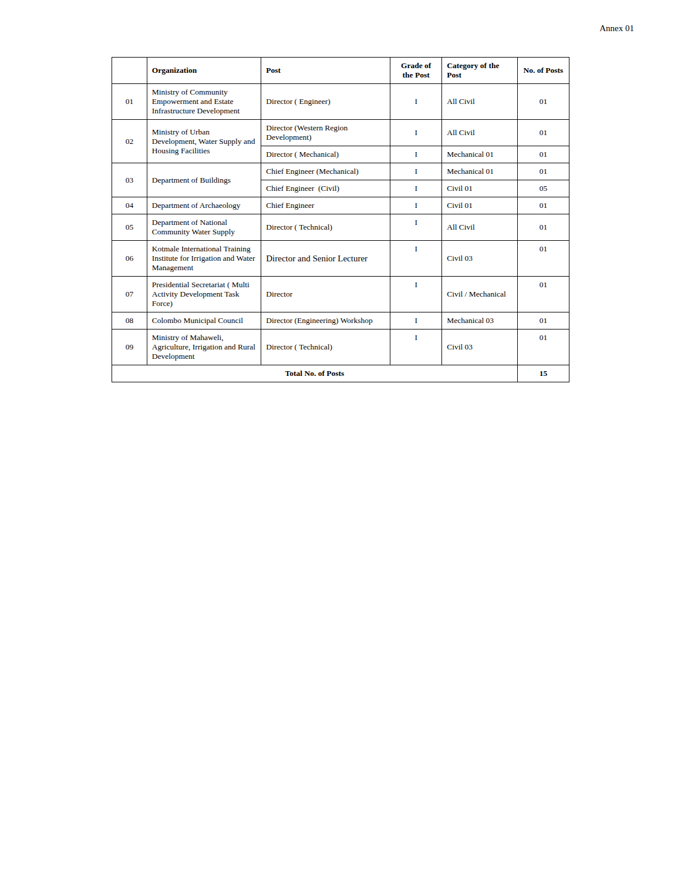Annex 01
| | Organization | Post | Grade of the Post | Category of the Post | No. of Posts |
| --- | --- | --- | --- | --- | --- |
| 01 | Ministry of Community Empowerment and Estate Infrastructure Development | Director ( Engineer) | I | All Civil | 01 |
| 02 | Ministry of Urban Development, Water Supply and Housing Facilities | Director (Western Region Development) | I | All Civil | 01 |
| Director ( Mechanical) | I | Mechanical 01 | 01 |
| 03 | Department of Buildings | Chief Engineer (Mechanical) | I | Mechanical 01 | 01 |
| Chief Engineer (Civil) | I | Civil 01 | 05 |
| 04 | Department of Archaeology | Chief Engineer | I | Civil 01 | 01 |
| 05 | Department of National Community Water Supply | Director ( Technical) | I | All Civil | 01 |
| 06 | Kotmale International Training Institute for Irrigation and Water Management | Director and Senior Lecturer | I | Civil 03 | 01 |
| 07 | Presidential Secretariat ( Multi Activity Development Task Force) | Director | I | Civil / Mechanical | 01 |
| 08 | Colombo Municipal Council | Director (Engineering) Workshop | I | Mechanical 03 | 01 |
| 09 | Ministry of Mahaweli, Agriculture, Irrigation and Rural Development | Director ( Technical) | I | Civil 03 | 01 |
| Total No. of Posts | 15 |